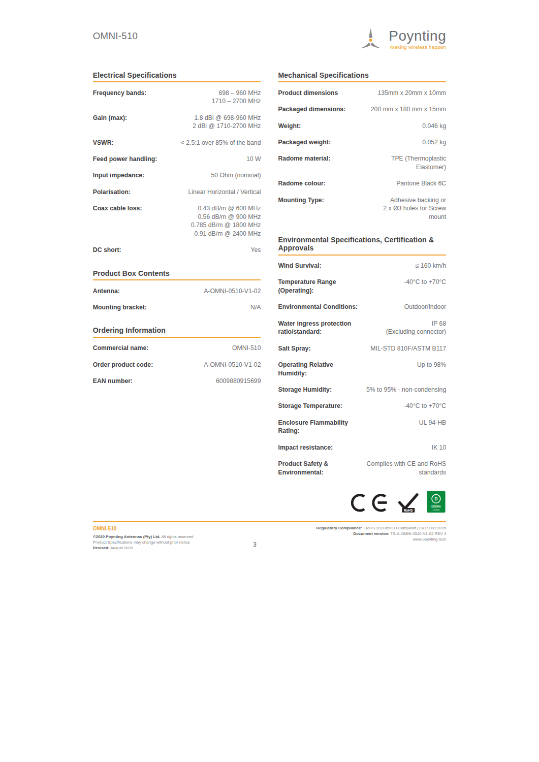OMNI-510
Poynting
Making wireless happen
Electrical Specifications
| Frequency bands: | 698 – 960 MHz 1710 – 2700 MHz |
| Gain (max): | 1.8 dBi @ 698-960 MHz 2 dBi @ 1710-2700 MHz |
| VSWR: | < 2.5:1 over 85% of the band |
| Feed power handling: | 10 W |
| Input impedance: | 50 Ohm (nominal) |
| Polarisation: | Linear Horizontal / Vertical |
| Coax cable loss: | 0.43 dB/m @ 600 MHz 0.56 dB/m @ 900 MHz 0.785 dB/m @ 1800 MHz 0.91 dB/m @ 2400 MHz |
| DC short: | Yes |
Product Box Contents
| Antenna: | A-OMNI-0510-V1-02 |
| Mounting bracket: | N/A |
Ordering Information
| Commercial name: | OMNI-510 |
| Order product code: | A-OMNI-0510-V1-02 |
| EAN number: | 6009880915699 |
Mechanical Specifications
| Product dimensions | 135mm x 20mm x 10mm |
| Packaged dimensions: | 200 mm x 180 mm x 15mm |
| Weight: | 0.046 kg |
| Packaged weight: | 0.052 kg |
| Radome material: | TPE (Thermoplastic Elastomer) |
| Radome colour: | Pantone Black 6C |
| Mounting Type: | Adhesive backing or 2 x Ø3 holes for Screw mount |
Environmental Specifications, Certification & Approvals
| Wind Survival: | ≤ 160 km/h |
| Temperature Range (Operating): | -40°C to +70°C |
| Environmental Conditions: | Outdoor/Indoor |
| Water ingress protection ratio/standard: | IP 68 (Excluding connector) |
| Salt Spray: | MIL-STD 810F/ASTM B117 |
| Operating Relative Humidity: | Up to 98% |
| Storage Humidity: | 5% to 95% - non-condensing |
| Storage Temperature: | -40°C to +70°C |
| Enclosure Flammability Rating: | UL 94-HB |
| Impact resistance: | IK 10 |
| Product Safety & Environmental: | Complies with CE and RoHS standards |
RoHS
D DEKRA Certified
OMNI-510 ©2020 Poynting Antennas (Pty) Ltd. All rights reserved
Product Specifications may change without prior notice
Revised: August 2020
3
Regulatory Compliance: RoHS 2011/65/EU Compliant | ISO 9001:2015
Document version: TS-A-OMNI-0510-V1-02 REV 4
www.poynting.tech